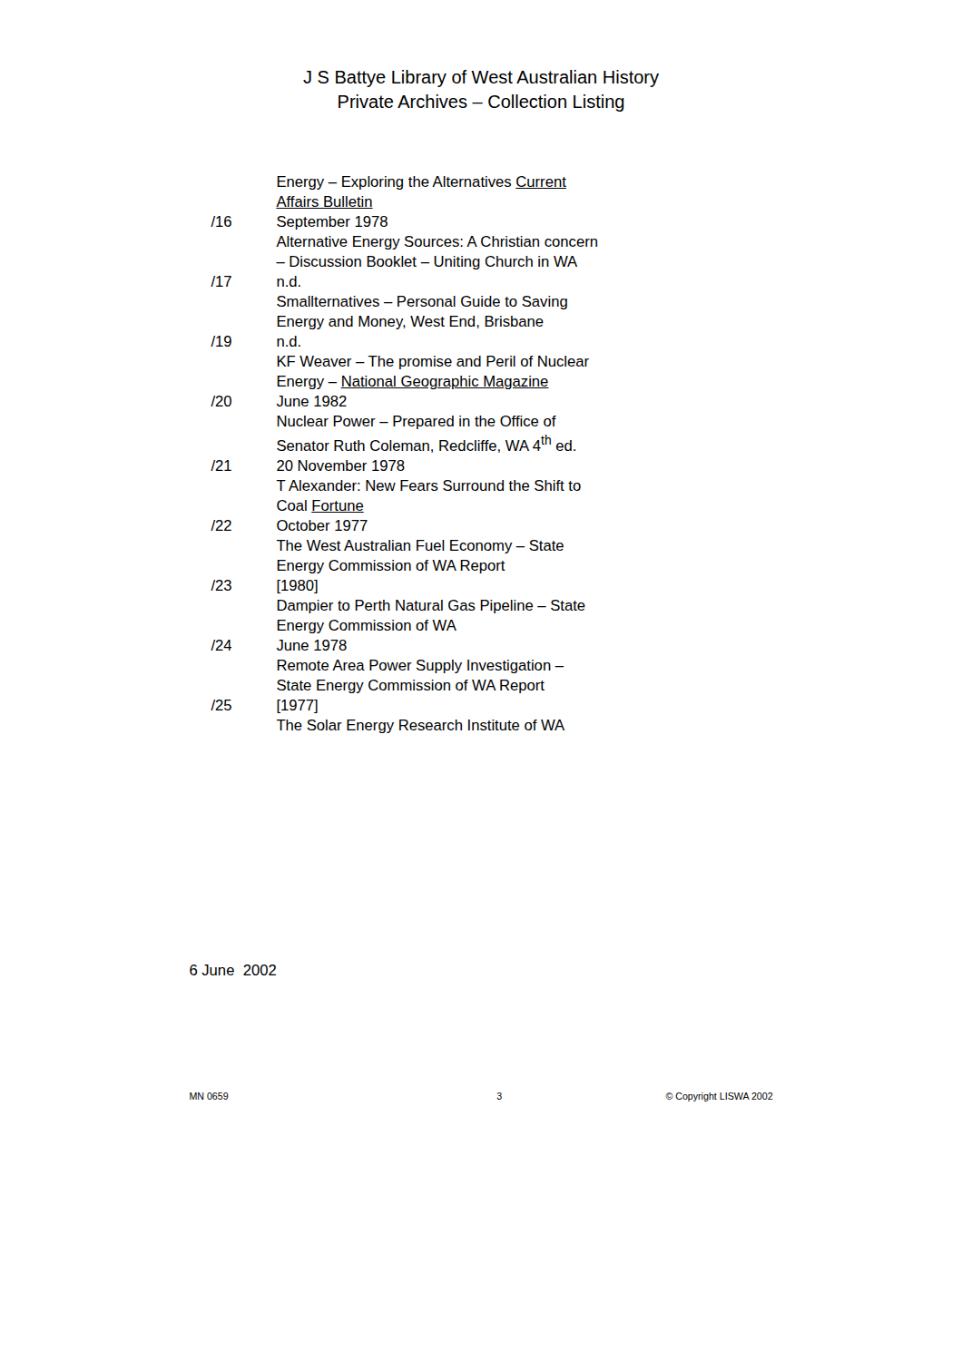J S Battye Library of West Australian History Private Archives – Collection Listing
| | Energy – Exploring the Alternatives Current Affairs Bulletin |
| /16 | September 1978 |
| | Alternative Energy Sources: A Christian concern – Discussion Booklet – Uniting Church in WA |
| /17 | n.d. |
| | Smallternatives – Personal Guide to Saving Energy and Money, West End, Brisbane |
| /19 | n.d. |
| | KF Weaver – The promise and Peril of Nuclear Energy – National Geographic Magazine |
| /20 | June 1982 |
| | Nuclear Power – Prepared in the Office of Senator Ruth Coleman, Redcliffe, WA 4 th ed. |
| /21 | 20 November 1978 |
| | T Alexander: New Fears Surround the Shift to Coal Fortune |
| /22 | October 1977 |
| | The West Australian Fuel Economy – State Energy Commission of WA Report |
| /23 | [1980] |
| | Dampier to Perth Natural Gas Pipeline – State Energy Commission of WA |
| /24 | June 1978 |
| | Remote Area Power Supply Investigation – State Energy Commission of WA Report |
| /25 | [1977] |
| | The Solar Energy Research Institute of WA |
6 June 2002
MN 0659
3
© Copyright LISWA 2002